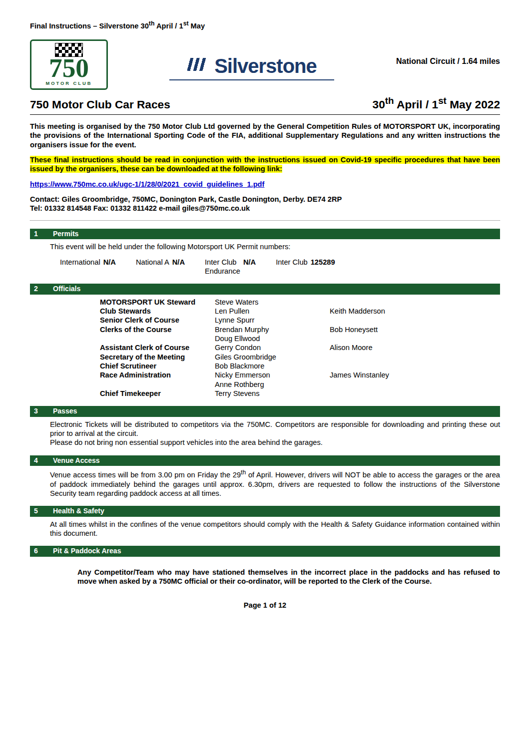Final Instructions – Silverstone 30th April / 1st May
750
MOTOR CLUB
Silverstone
National Circuit / 1.64 miles
750 Motor Club Car Races
30th April / 1st May 2022
This meeting is organised by the 750 Motor Club Ltd governed by the General Competition Rules of MOTORSPORT UK, incorporating the provisions of the International Sporting Code of the FIA, additional Supplementary Regulations and any written instructions the organisers issue for the event.
These final instructions should be read in conjunction with the instructions issued on Covid-19 specific procedures that have been issued by the organisers, these can be downloaded at the following link:
https://www.750mc.co.uk/ugc-1/1/28/0/2021_covid_guidelines_1.pdf
Contact: Giles Groombridge, 750MC, Donington Park, Castle Donington, Derby. DE74 2RP
Tel: 01332 814548 Fax: 01332 811422 e-mail giles@750mc.co.uk
1 Permits
This event will be held under the following Motorsport UK Permit numbers:
| International | N/A | National A | N/A | Inter Club Endurance | N/A | Inter Club | 125289 |
2 Officials
| MOTORSPORT UK Steward | Steve Waters | |
| Club Stewards | Len Pullen | Keith Madderson |
| Senior Clerk of Course | Lynne Spurr | |
| Clerks of the Course | Brendan Murphy | Bob Honeysett |
| | Doug Ellwood | |
| Assistant Clerk of Course | Gerry Condon | Alison Moore |
| Secretary of the Meeting | Giles Groombridge | |
| Chief Scrutineer | Bob Blackmore | |
| Race Administration | Nicky Emmerson | James Winstanley |
| | Anne Rothberg | |
| Chief Timekeeper | Terry Stevens | |
3 Passes
Electronic Tickets will be distributed to competitors via the 750MC. Competitors are responsible for downloading and printing these out prior to arrival at the circuit.
Please do not bring non essential support vehicles into the area behind the garages.
4 Venue Access
Venue access times will be from 3.00 pm on Friday the 29th of April. However, drivers will NOT be able to access the garages or the area of paddock immediately behind the garages until approx. 6.30pm, drivers are requested to follow the instructions of the Silverstone Security team regarding paddock access at all times.
5 Health & Safety
At all times whilst in the confines of the venue competitors should comply with the Health & Safety Guidance information contained within this document.
6 Pit & Paddock Areas
Any Competitor/Team who may have stationed themselves in the incorrect place in the paddocks and has refused to move when asked by a 750MC official or their co-ordinator, will be reported to the Clerk of the Course.
Page 1 of 12